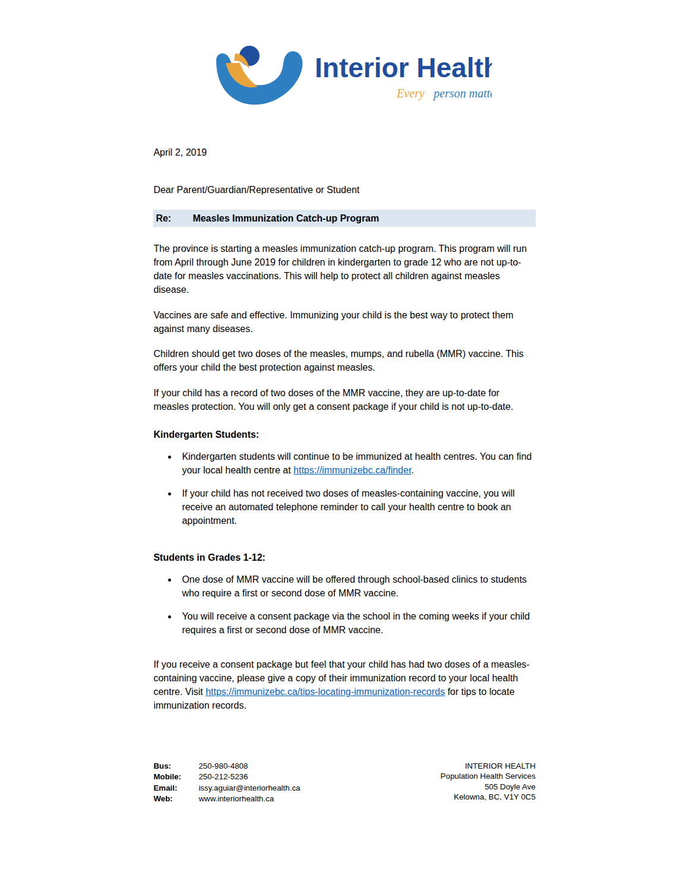Interior Health Every person matters
April 2, 2019
Dear Parent/Guardian/Representative or Student
Re: Measles Immunization Catch-up Program
The province is starting a measles immunization catch-up program. This program will run from April through June 2019 for children in kindergarten to grade 12 who are not up-to-date for measles vaccinations. This will help to protect all children against measles disease.
Vaccines are safe and effective. Immunizing your child is the best way to protect them against many diseases.
Children should get two doses of the measles, mumps, and rubella (MMR) vaccine. This offers your child the best protection against measles.
If your child has a record of two doses of the MMR vaccine, they are up-to-date for measles protection. You will only get a consent package if your child is not up-to-date.
Kindergarten Students:
Kindergarten students will continue to be immunized at health centres. You can find your local health centre at https://immunizebc.ca/finder.
If your child has not received two doses of measles-containing vaccine, you will receive an automated telephone reminder to call your health centre to book an appointment.
Students in Grades 1-12:
One dose of MMR vaccine will be offered through school-based clinics to students who require a first or second dose of MMR vaccine.
You will receive a consent package via the school in the coming weeks if your child requires a first or second dose of MMR vaccine.
If you receive a consent package but feel that your child has had two doses of a measles-containing vaccine, please give a copy of their immunization record to your local health centre. Visit https://immunizebc.ca/tips-locating-immunization-records for tips to locate immunization records.
Bus:
250-980-4808
Mobile:
250-212-5236
Email:
issy.aguiar@interiorhealth.ca
Web:
www.interiorhealth.ca
INTERIOR HEALTH
Population Health Services
505 Doyle Ave
Kelowna, BC, V1Y 0C5